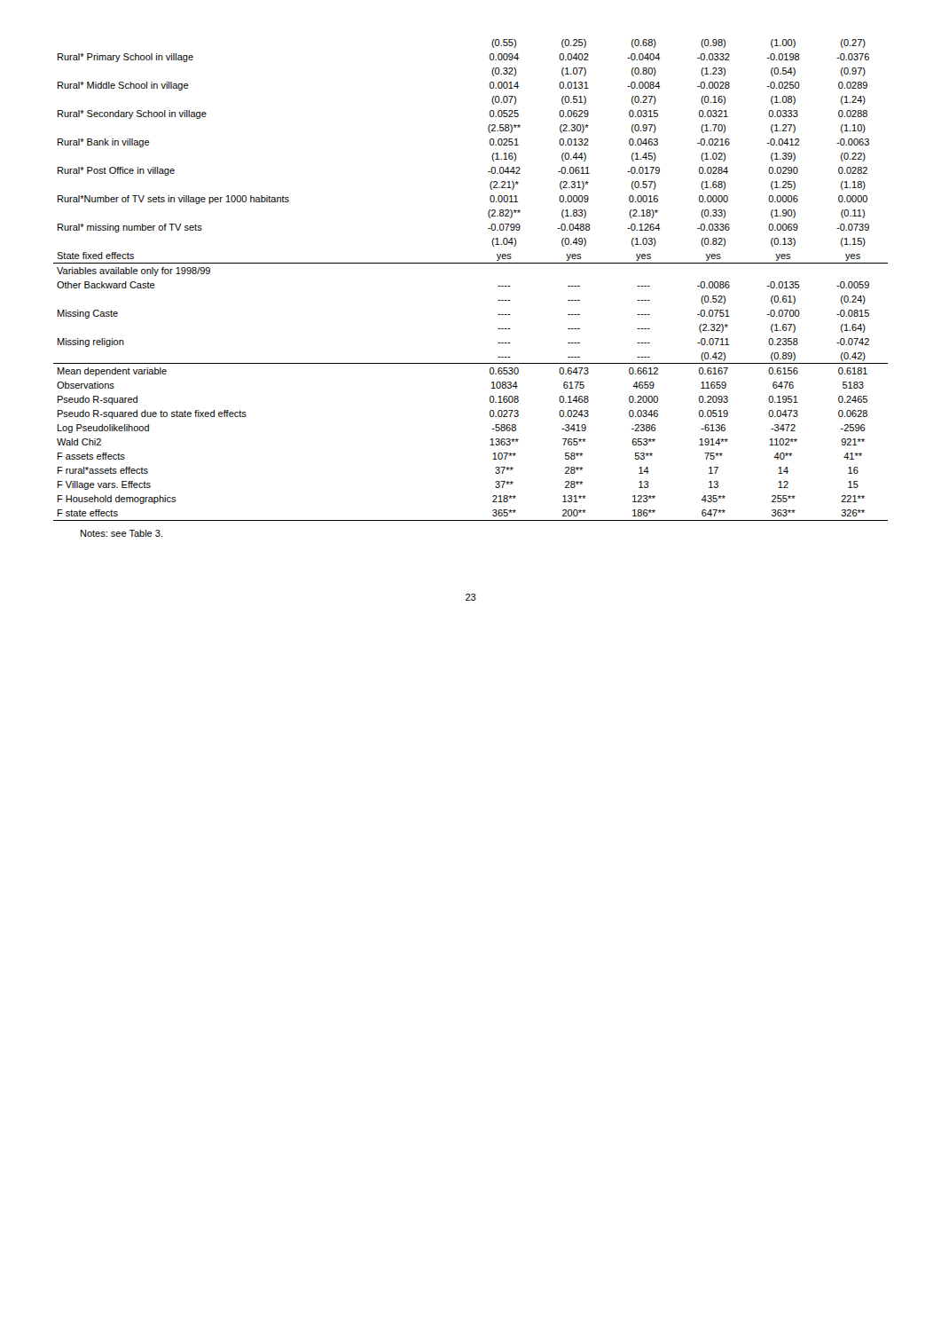| | (0.55) | (0.25) | (0.68) | (0.98) | (1.00) | (0.27) |
| Rural* Primary School in village | 0.0094 | 0.0402 | -0.0404 | -0.0332 | -0.0198 | -0.0376 |
| | (0.32) | (1.07) | (0.80) | (1.23) | (0.54) | (0.97) |
| Rural* Middle School in village | 0.0014 | 0.0131 | -0.0084 | -0.0028 | -0.0250 | 0.0289 |
| | (0.07) | (0.51) | (0.27) | (0.16) | (1.08) | (1.24) |
| Rural* Secondary School in village | 0.0525 | 0.0629 | 0.0315 | 0.0321 | 0.0333 | 0.0288 |
| | (2.58)** | (2.30)* | (0.97) | (1.70) | (1.27) | (1.10) |
| Rural* Bank in village | 0.0251 | 0.0132 | 0.0463 | -0.0216 | -0.0412 | -0.0063 |
| | (1.16) | (0.44) | (1.45) | (1.02) | (1.39) | (0.22) |
| Rural* Post Office in village | -0.0442 | -0.0611 | -0.0179 | 0.0284 | 0.0290 | 0.0282 |
| | (2.21)* | (2.31)* | (0.57) | (1.68) | (1.25) | (1.18) |
| Rural*Number of TV sets in village per 1000 habitants | 0.0011 | 0.0009 | 0.0016 | 0.0000 | 0.0006 | 0.0000 |
| | (2.82)** | (1.83) | (2.18)* | (0.33) | (1.90) | (0.11) |
| Rural* missing number of TV sets | -0.0799 | -0.0488 | -0.1264 | -0.0336 | 0.0069 | -0.0739 |
| | (1.04) | (0.49) | (1.03) | (0.82) | (0.13) | (1.15) |
| State fixed effects | yes | yes | yes | yes | yes | yes |
| Variables available only for 1998/99 | | | | | | |
| Other Backward Caste | ---- | ---- | ---- | -0.0086 | -0.0135 | -0.0059 |
| | ---- | ---- | ---- | (0.52) | (0.61) | (0.24) |
| Missing Caste | ---- | ---- | ---- | -0.0751 | -0.0700 | -0.0815 |
| | ---- | ---- | ---- | (2.32)* | (1.67) | (1.64) |
| Missing religion | ---- | ---- | ---- | -0.0711 | 0.2358 | -0.0742 |
| | ---- | ---- | ---- | (0.42) | (0.89) | (0.42) |
| Mean dependent variable | 0.6530 | 0.6473 | 0.6612 | 0.6167 | 0.6156 | 0.6181 |
| Observations | 10834 | 6175 | 4659 | 11659 | 6476 | 5183 |
| Pseudo R-squared | 0.1608 | 0.1468 | 0.2000 | 0.2093 | 0.1951 | 0.2465 |
| Pseudo R-squared due to state fixed effects | 0.0273 | 0.0243 | 0.0346 | 0.0519 | 0.0473 | 0.0628 |
| Log Pseudolikelihood | -5868 | -3419 | -2386 | -6136 | -3472 | -2596 |
| Wald Chi2 | 1363** | 765** | 653** | 1914** | 1102** | 921** |
| F assets effects | 107** | 58** | 53** | 75** | 40** | 41** |
| F rural*assets effects | 37** | 28** | 14 | 17 | 14 | 16 |
| F Village vars. Effects | 37** | 28** | 13 | 13 | 12 | 15 |
| F Household demographics | 218** | 131** | 123** | 435** | 255** | 221** |
| F state effects | 365** | 200** | 186** | 647** | 363** | 326** |
Notes: see Table 3.
23